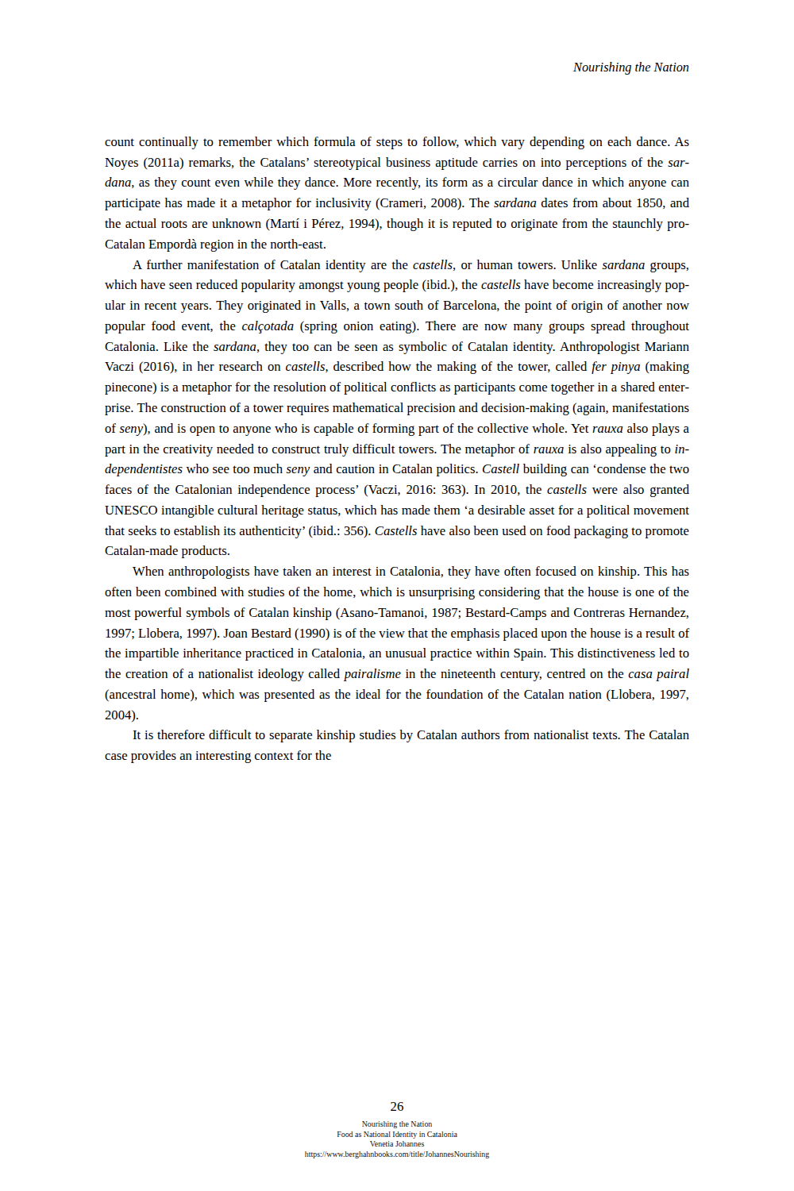Nourishing the Nation
count continually to remember which formula of steps to follow, which vary depending on each dance. As Noyes (2011a) remarks, the Catalans’ stereotypical business aptitude carries on into perceptions of the sardana, as they count even while they dance. More recently, its form as a circular dance in which anyone can participate has made it a metaphor for inclusivity (Crameri, 2008). The sardana dates from about 1850, and the actual roots are unknown (Martí i Pérez, 1994), though it is reputed to originate from the staunchly pro-Catalan Empordà region in the north-east.
A further manifestation of Catalan identity are the castells, or human towers. Unlike sardana groups, which have seen reduced popularity amongst young people (ibid.), the castells have become increasingly popular in recent years. They originated in Valls, a town south of Barcelona, the point of origin of another now popular food event, the calçotada (spring onion eating). There are now many groups spread throughout Catalonia. Like the sardana, they too can be seen as symbolic of Catalan identity. Anthropologist Mariann Vaczi (2016), in her research on castells, described how the making of the tower, called fer pinya (making pinecone) is a metaphor for the resolution of political conflicts as participants come together in a shared enterprise. The construction of a tower requires mathematical precision and decision-making (again, manifestations of seny), and is open to anyone who is capable of forming part of the collective whole. Yet rauxa also plays a part in the creativity needed to construct truly difficult towers. The metaphor of rauxa is also appealing to independentistes who see too much seny and caution in Catalan politics. Castell building can ‘condense the two faces of the Catalonian independence process’ (Vaczi, 2016: 363). In 2010, the castells were also granted UNESCO intangible cultural heritage status, which has made them ‘a desirable asset for a political movement that seeks to establish its authenticity’ (ibid.: 356). Castells have also been used on food packaging to promote Catalan-made products.
When anthropologists have taken an interest in Catalonia, they have often focused on kinship. This has often been combined with studies of the home, which is unsurprising considering that the house is one of the most powerful symbols of Catalan kinship (Asano-Tamanoi, 1987; Bestard-Camps and Contreras Hernandez, 1997; Llobera, 1997). Joan Bestard (1990) is of the view that the emphasis placed upon the house is a result of the impartible inheritance practiced in Catalonia, an unusual practice within Spain. This distinctiveness led to the creation of a nationalist ideology called pairalisme in the nineteenth century, centred on the casa pairal (ancestral home), which was presented as the ideal for the foundation of the Catalan nation (Llobera, 1997, 2004).
It is therefore difficult to separate kinship studies by Catalan authors from nationalist texts. The Catalan case provides an interesting context for the
26
Nourishing the Nation
Food as National Identity in Catalonia
Venetia Johannes
https://www.berghahnbooks.com/title/JohannesNourishing